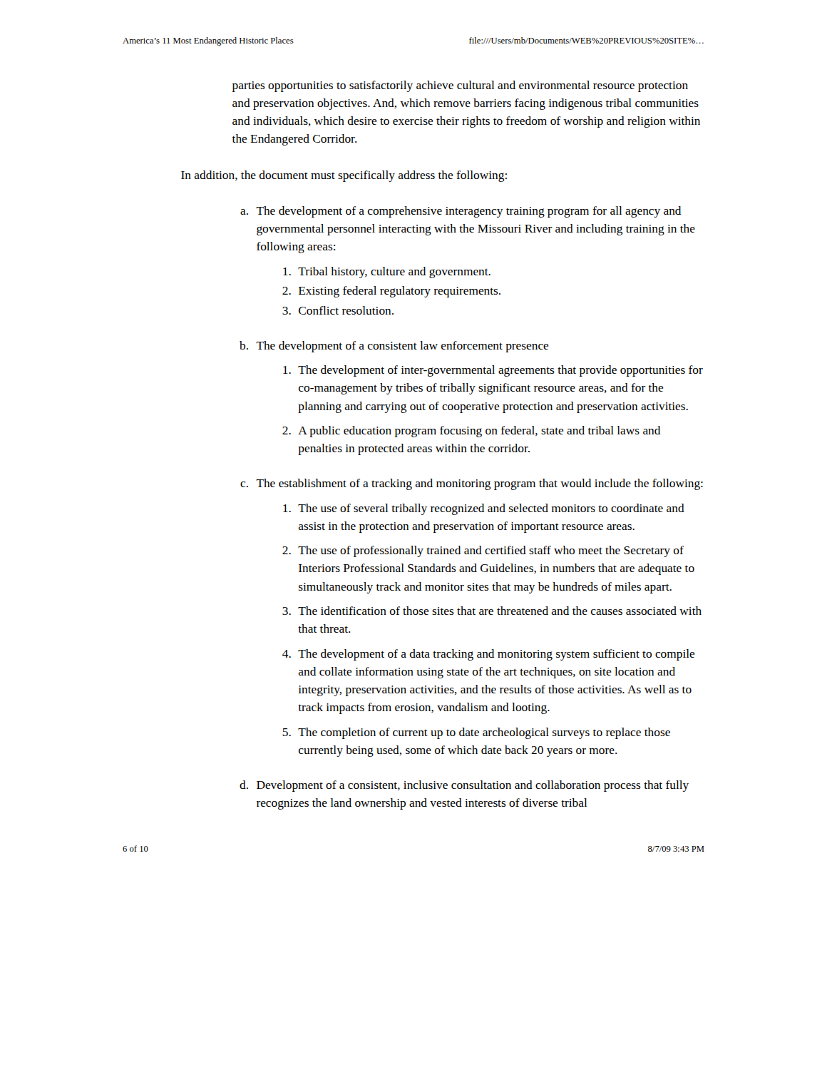America’s 11 Most Endangered Historic Places file:///Users/mb/Documents/WEB%20PREVIOUS%20SITE%…
parties opportunities to satisfactorily achieve cultural and environmental resource protection and preservation objectives. And, which remove barriers facing indigenous tribal communities and individuals, which desire to exercise their rights to freedom of worship and religion within the Endangered Corridor.
In addition, the document must specifically address the following:
The development of a comprehensive interagency training program for all agency and governmental personnel interacting with the Missouri River and including training in the following areas:
Tribal history, culture and government.
Existing federal regulatory requirements.
Conflict resolution.
The development of a consistent law enforcement presence
The development of inter-governmental agreements that provide opportunities for co-management by tribes of tribally significant resource areas, and for the planning and carrying out of cooperative protection and preservation activities.
A public education program focusing on federal, state and tribal laws and penalties in protected areas within the corridor.
The establishment of a tracking and monitoring program that would include the following:
The use of several tribally recognized and selected monitors to coordinate and assist in the protection and preservation of important resource areas.
The use of professionally trained and certified staff who meet the Secretary of Interiors Professional Standards and Guidelines, in numbers that are adequate to simultaneously track and monitor sites that may be hundreds of miles apart.
The identification of those sites that are threatened and the causes associated with that threat.
The development of a data tracking and monitoring system sufficient to compile and collate information using state of the art techniques, on site location and integrity, preservation activities, and the results of those activities. As well as to track impacts from erosion, vandalism and looting.
The completion of current up to date archeological surveys to replace those currently being used, some of which date back 20 years or more.
Development of a consistent, inclusive consultation and collaboration process that fully recognizes the land ownership and vested interests of diverse tribal
6 of 10 8/7/09 3:43 PM